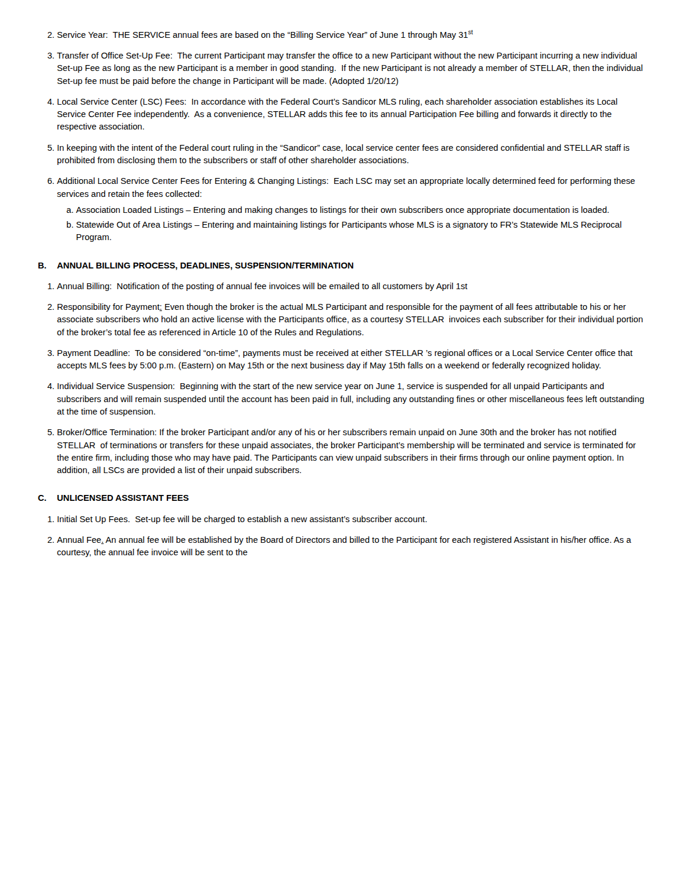Service Year: THE SERVICE annual fees are based on the “Billing Service Year” of June 1 through May 31st
Transfer of Office Set-Up Fee: The current Participant may transfer the office to a new Participant without the new Participant incurring a new individual Set-up Fee as long as the new Participant is a member in good standing. If the new Participant is not already a member of STELLAR, then the individual Set-up fee must be paid before the change in Participant will be made. (Adopted 1/20/12)
Local Service Center (LSC) Fees: In accordance with the Federal Court’s Sandicor MLS ruling, each shareholder association establishes its Local Service Center Fee independently. As a convenience, STELLAR adds this fee to its annual Participation Fee billing and forwards it directly to the respective association.
In keeping with the intent of the Federal court ruling in the “Sandicor” case, local service center fees are considered confidential and STELLAR staff is prohibited from disclosing them to the subscribers or staff of other shareholder associations.
Additional Local Service Center Fees for Entering & Changing Listings: Each LSC may set an appropriate locally determined feed for performing these services and retain the fees collected:
Association Loaded Listings – Entering and making changes to listings for their own subscribers once appropriate documentation is loaded.
Statewide Out of Area Listings – Entering and maintaining listings for Participants whose MLS is a signatory to FR’s Statewide MLS Reciprocal Program.
B. ANNUAL BILLING PROCESS, DEADLINES, SUSPENSION/TERMINATION
Annual Billing: Notification of the posting of annual fee invoices will be emailed to all customers by April 1st
Responsibility for Payment: Even though the broker is the actual MLS Participant and responsible for the payment of all fees attributable to his or her associate subscribers who hold an active license with the Participants office, as a courtesy STELLAR invoices each subscriber for their individual portion of the broker’s total fee as referenced in Article 10 of the Rules and Regulations.
Payment Deadline: To be considered “on-time”, payments must be received at either STELLAR ’s regional offices or a Local Service Center office that accepts MLS fees by 5:00 p.m. (Eastern) on May 15th or the next business day if May 15th falls on a weekend or federally recognized holiday.
Individual Service Suspension: Beginning with the start of the new service year on June 1, service is suspended for all unpaid Participants and subscribers and will remain suspended until the account has been paid in full, including any outstanding fines or other miscellaneous fees left outstanding at the time of suspension.
Broker/Office Termination: If the broker Participant and/or any of his or her subscribers remain unpaid on June 30th and the broker has not notified STELLAR of terminations or transfers for these unpaid associates, the broker Participant’s membership will be terminated and service is terminated for the entire firm, including those who may have paid. The Participants can view unpaid subscribers in their firms through our online payment option. In addition, all LSCs are provided a list of their unpaid subscribers.
C. UNLICENSED ASSISTANT FEES
Initial Set Up Fees. Set-up fee will be charged to establish a new assistant’s subscriber account.
Annual Fee. An annual fee will be established by the Board of Directors and billed to the Participant for each registered Assistant in his/her office. As a courtesy, the annual fee invoice will be sent to the